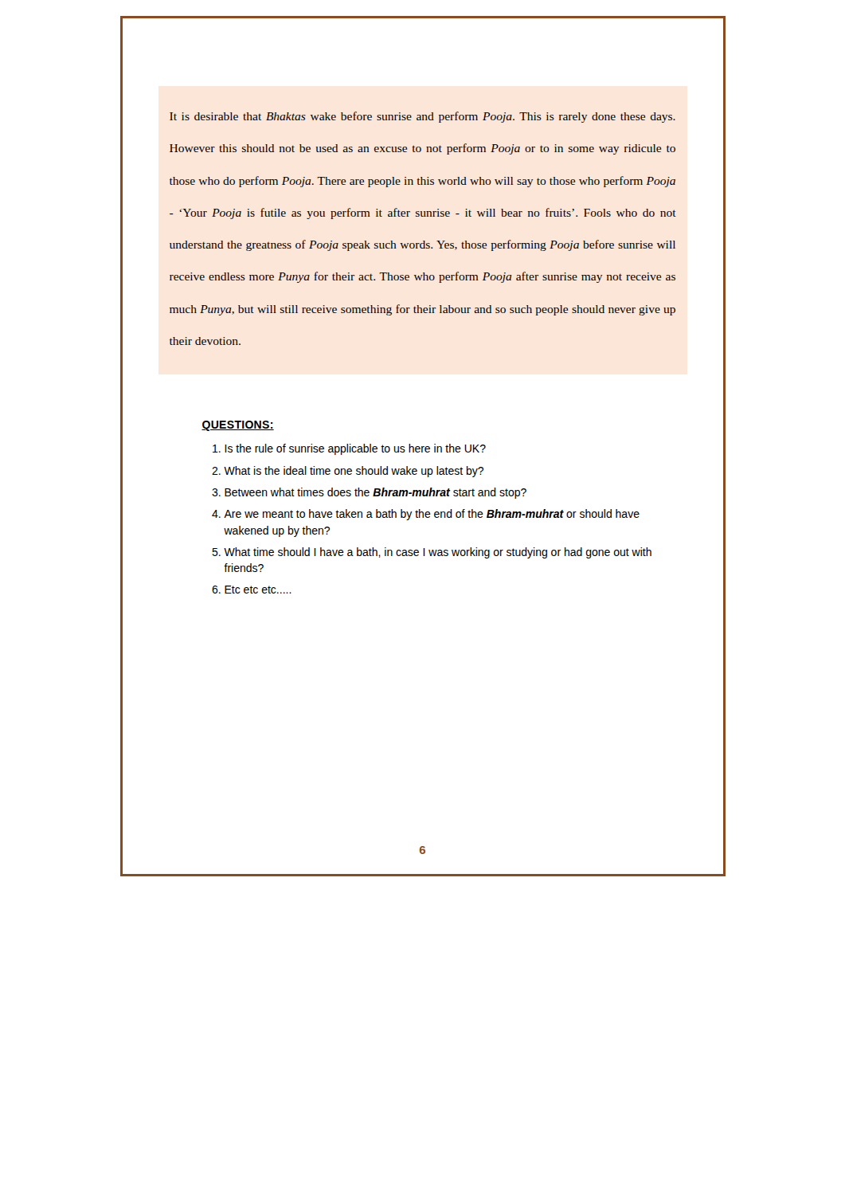It is desirable that Bhaktas wake before sunrise and perform Pooja. This is rarely done these days. However this should not be used as an excuse to not perform Pooja or to in some way ridicule to those who do perform Pooja. There are people in this world who will say to those who perform Pooja - ‘Your Pooja is futile as you perform it after sunrise - it will bear no fruits’. Fools who do not understand the greatness of Pooja speak such words. Yes, those performing Pooja before sunrise will receive endless more Punya for their act. Those who perform Pooja after sunrise may not receive as much Punya, but will still receive something for their labour and so such people should never give up their devotion.
QUESTIONS:
Is the rule of sunrise applicable to us here in the UK?
What is the ideal time one should wake up latest by?
Between what times does the Bhram-muhrat start and stop?
Are we meant to have taken a bath by the end of the Bhram-muhrat or should have wakened up by then?
What time should I have a bath, in case I was working or studying or had gone out with friends?
Etc etc etc.....
6